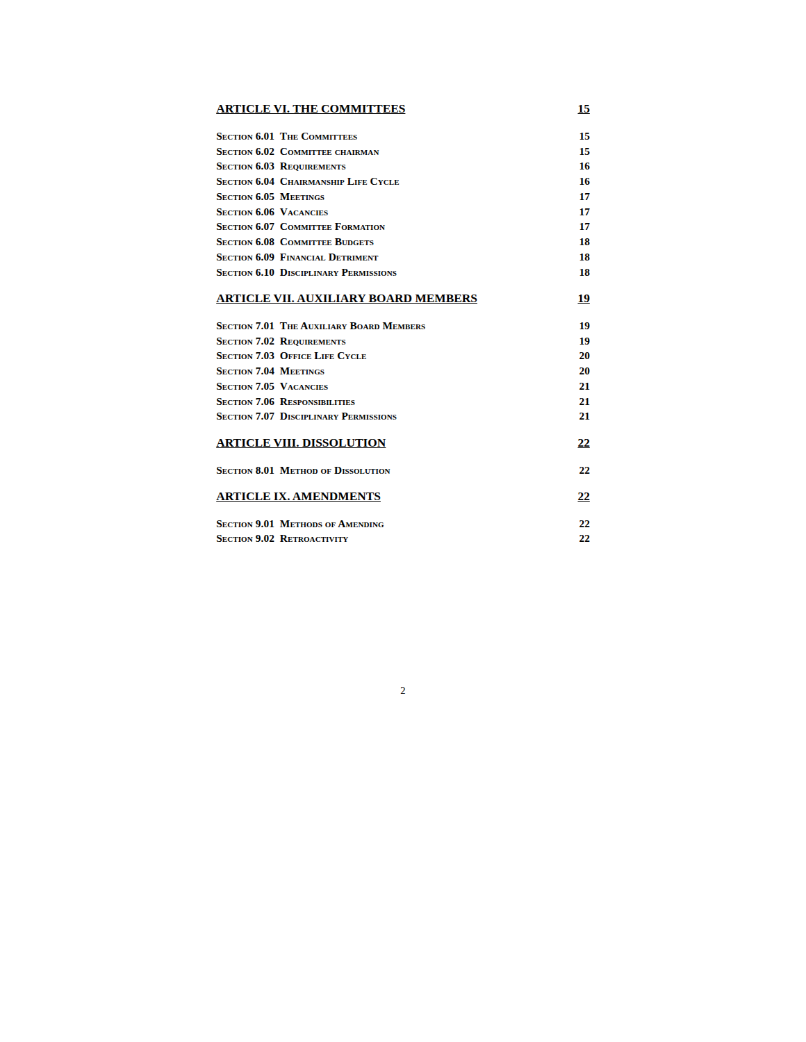| ARTICLE VI. THE COMMITTEES | 15 |
| Section 6.01 The Committees | 15 |
| Section 6.02 Committee chairman | 15 |
| Section 6.03 Requirements | 16 |
| Section 6.04 Chairmanship Life Cycle | 16 |
| Section 6.05 Meetings | 17 |
| Section 6.06 Vacancies | 17 |
| Section 6.07 Committee Formation | 17 |
| Section 6.08 Committee Budgets | 18 |
| Section 6.09 Financial Detriment | 18 |
| Section 6.10 Disciplinary Permissions | 18 |
| ARTICLE VII. AUXILIARY BOARD MEMBERS | 19 |
| Section 7.01 The Auxiliary Board Members | 19 |
| Section 7.02 Requirements | 19 |
| Section 7.03 Office Life Cycle | 20 |
| Section 7.04 Meetings | 20 |
| Section 7.05 Vacancies | 21 |
| Section 7.06 Responsibilities | 21 |
| Section 7.07 Disciplinary Permissions | 21 |
| ARTICLE VIII. DISSOLUTION | 22 |
| Section 8.01 Method of Dissolution | 22 |
| ARTICLE IX. AMENDMENTS | 22 |
| Section 9.01 Methods of Amending | 22 |
| Section 9.02 Retroactivity | 22 |
2